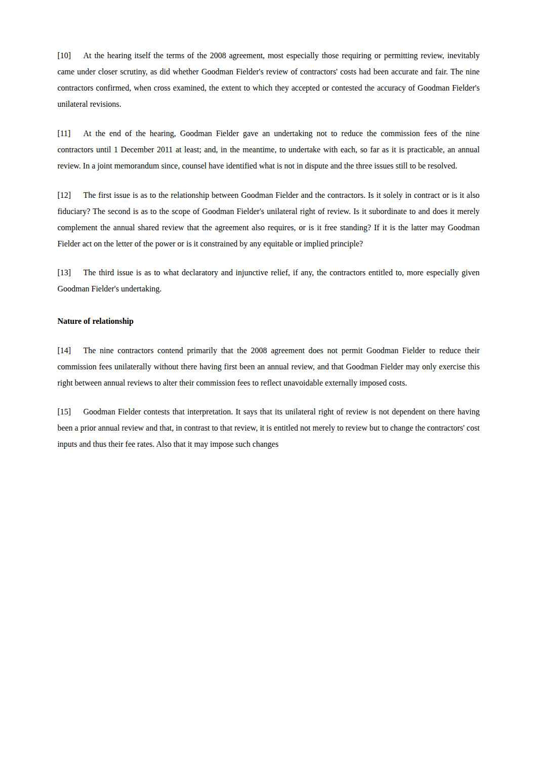[10] At the hearing itself the terms of the 2008 agreement, most especially those requiring or permitting review, inevitably came under closer scrutiny, as did whether Goodman Fielder's review of contractors' costs had been accurate and fair. The nine contractors confirmed, when cross examined, the extent to which they accepted or contested the accuracy of Goodman Fielder's unilateral revisions.
[11] At the end of the hearing, Goodman Fielder gave an undertaking not to reduce the commission fees of the nine contractors until 1 December 2011 at least; and, in the meantime, to undertake with each, so far as it is practicable, an annual review. In a joint memorandum since, counsel have identified what is not in dispute and the three issues still to be resolved.
[12] The first issue is as to the relationship between Goodman Fielder and the contractors. Is it solely in contract or is it also fiduciary? The second is as to the scope of Goodman Fielder's unilateral right of review. Is it subordinate to and does it merely complement the annual shared review that the agreement also requires, or is it free standing? If it is the latter may Goodman Fielder act on the letter of the power or is it constrained by any equitable or implied principle?
[13] The third issue is as to what declaratory and injunctive relief, if any, the contractors entitled to, more especially given Goodman Fielder's undertaking.
Nature of relationship
[14] The nine contractors contend primarily that the 2008 agreement does not permit Goodman Fielder to reduce their commission fees unilaterally without there having first been an annual review, and that Goodman Fielder may only exercise this right between annual reviews to alter their commission fees to reflect unavoidable externally imposed costs.
[15] Goodman Fielder contests that interpretation. It says that its unilateral right of review is not dependent on there having been a prior annual review and that, in contrast to that review, it is entitled not merely to review but to change the contractors' cost inputs and thus their fee rates. Also that it may impose such changes